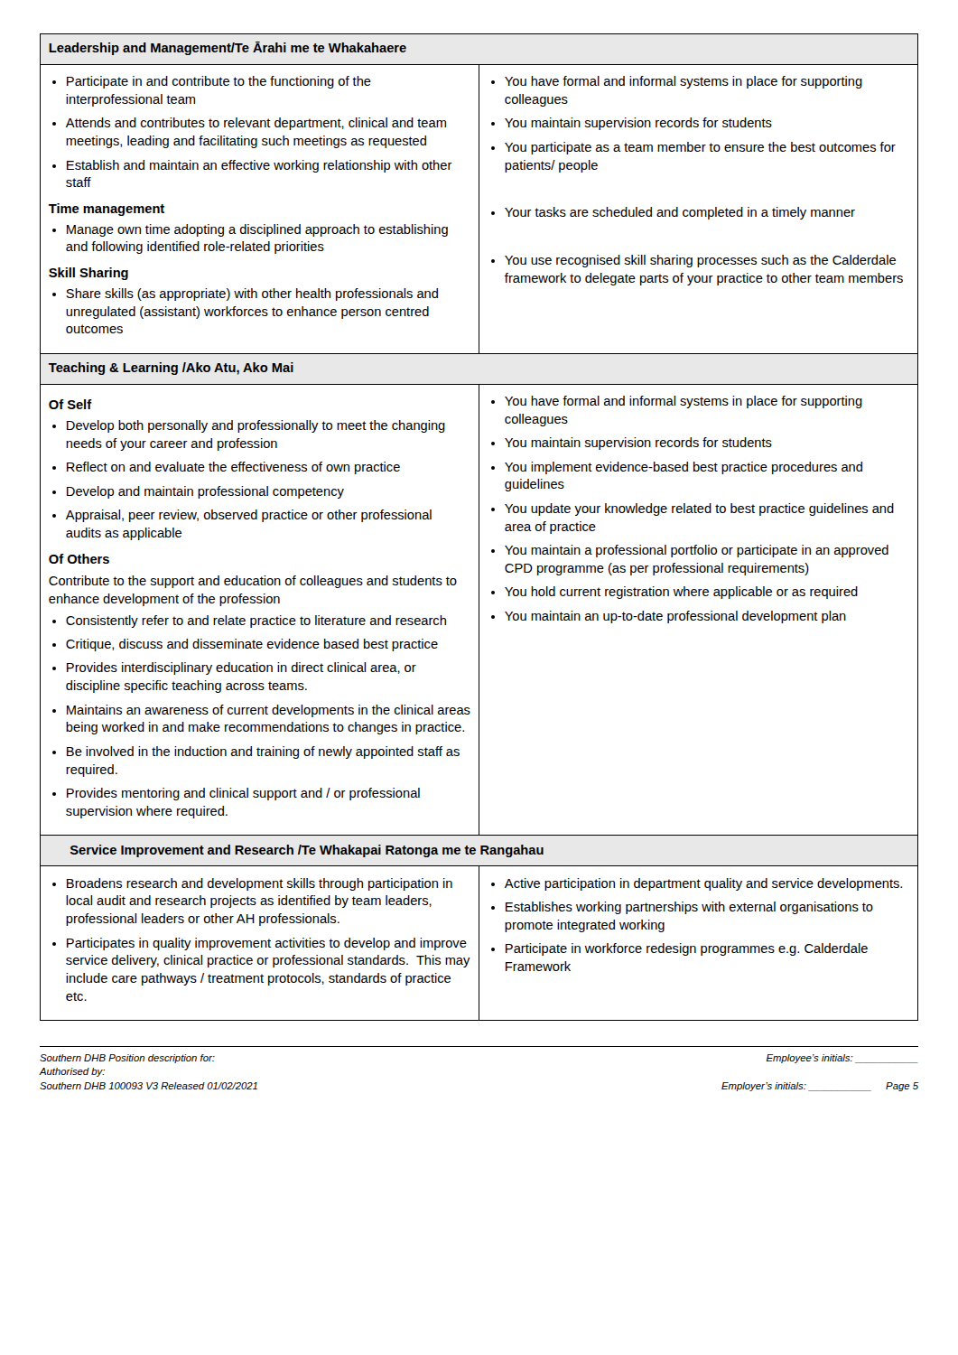| Leadership and Management/Te Ārahi me te Whakahaere |
| Participate in and contribute to the functioning of the interprofessional team Attends and contributes to relevant department, clinical and team meetings, leading and facilitating such meetings as requested Establish and maintain an effective working relationship with other staff Time management Manage own time adopting a disciplined approach to establishing and following identified role-related priorities Skill Sharing Share skills (as appropriate) with other health professionals and unregulated (assistant) workforces to enhance person centred outcomes | You have formal and informal systems in place for supporting colleagues You maintain supervision records for students You participate as a team member to ensure the best outcomes for patients/ people Your tasks are scheduled and completed in a timely manner You use recognised skill sharing processes such as the Calderdale framework to delegate parts of your practice to other team members |
| Teaching & Learning /Ako Atu, Ako Mai |
| Of Self Develop both personally and professionally to meet the changing needs of your career and profession Reflect on and evaluate the effectiveness of own practice Develop and maintain professional competency Appraisal, peer review, observed practice or other professional audits as applicable Of Others Contribute to the support and education of colleagues and students to enhance development of the profession Consistently refer to and relate practice to literature and research Critique, discuss and disseminate evidence based best practice Provides interdisciplinary education in direct clinical area, or discipline specific teaching across teams. Maintains an awareness of current developments in the clinical areas being worked in and make recommendations to changes in practice. Be involved in the induction and training of newly appointed staff as required. Provides mentoring and clinical support and / or professional supervision where required. | You have formal and informal systems in place for supporting colleagues You maintain supervision records for students You implement evidence-based best practice procedures and guidelines You update your knowledge related to best practice guidelines and area of practice You maintain a professional portfolio or participate in an approved CPD programme (as per professional requirements) You hold current registration where applicable or as required You maintain an up-to-date professional development plan |
| Service Improvement and Research /Te Whakapai Ratonga me te Rangahau |
| Broadens research and development skills through participation in local audit and research projects as identified by team leaders, professional leaders or other AH professionals. Participates in quality improvement activities to develop and improve service delivery, clinical practice or professional standards. This may include care pathways / treatment protocols, standards of practice etc. | Active participation in department quality and service developments. Establishes working partnerships with external organisations to promote integrated working Participate in workforce redesign programmes e.g. Calderdale Framework |
Southern DHB Position description for: Authorised by: Southern DHB 100093 V3 Released 01/02/2021
Employee’s initials: ___________ Employer’s initials: ___________ Page 5